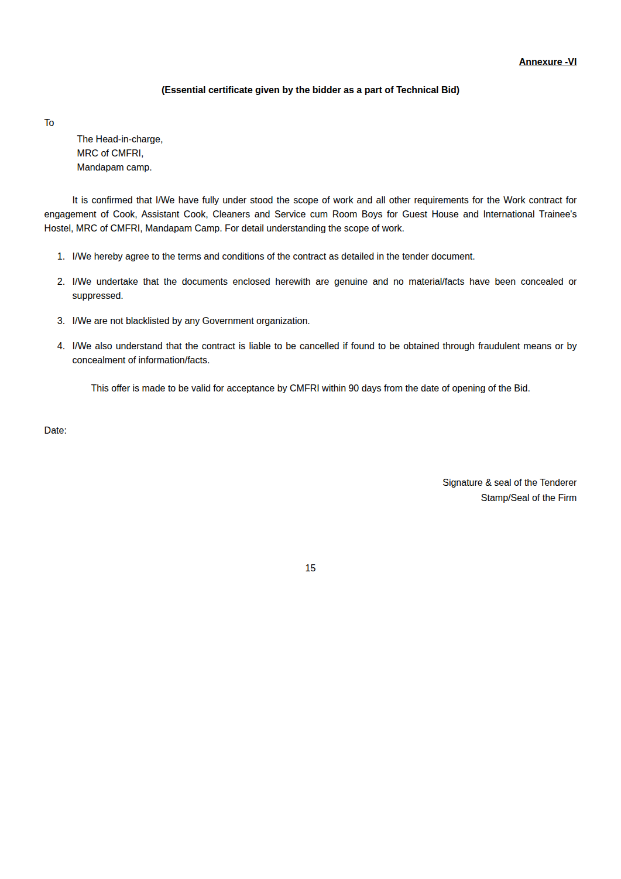Annexure -VI
(Essential certificate given by the bidder as a part of Technical Bid)
To
The Head-in-charge,
MRC of CMFRI,
Mandapam camp.
It is confirmed that I/We have fully under stood the scope of work and all other requirements for the Work contract for engagement of Cook, Assistant Cook, Cleaners and Service cum Room Boys for Guest House and International Trainee's Hostel, MRC of CMFRI, Mandapam Camp. For detail understanding the scope of work.
I/We hereby agree to the terms and conditions of the contract as detailed in the tender document.
I/We undertake that the documents enclosed herewith are genuine and no material/facts have been concealed or suppressed.
I/We are not blacklisted by any Government organization.
I/We also understand that the contract is liable to be cancelled if found to be obtained through fraudulent means or by concealment of information/facts.
This offer is made to be valid for acceptance by CMFRI within 90 days from the date of opening of the Bid.
Date:
Signature & seal of the Tenderer
Stamp/Seal of the Firm
15